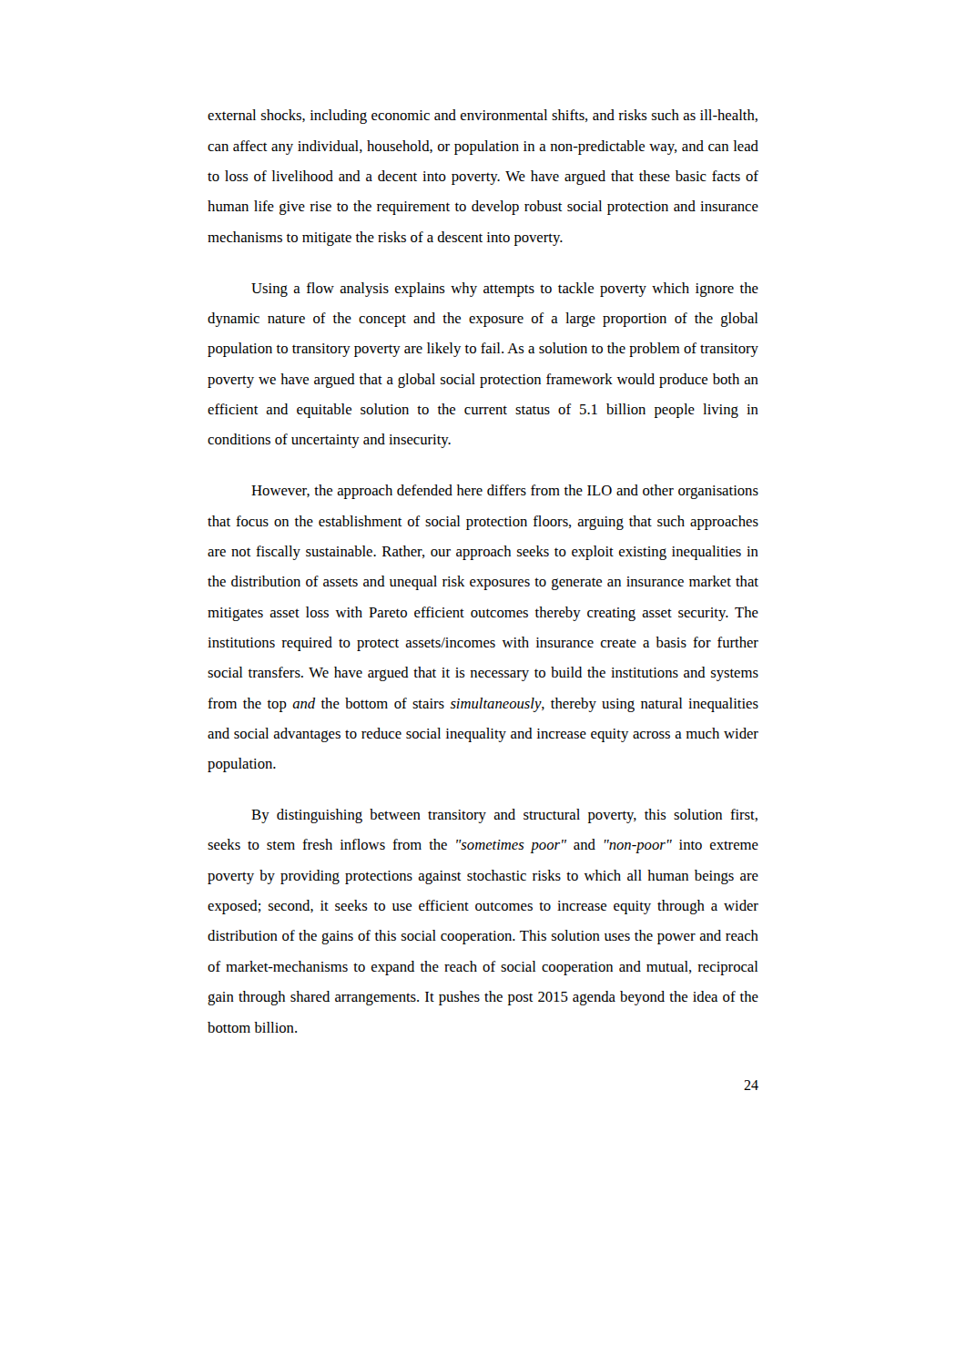external shocks, including economic and environmental shifts, and risks such as ill-health, can affect any individual, household, or population in a non-predictable way, and can lead to loss of livelihood and a decent into poverty. We have argued that these basic facts of human life give rise to the requirement to develop robust social protection and insurance mechanisms to mitigate the risks of a descent into poverty.
Using a flow analysis explains why attempts to tackle poverty which ignore the dynamic nature of the concept and the exposure of a large proportion of the global population to transitory poverty are likely to fail. As a solution to the problem of transitory poverty we have argued that a global social protection framework would produce both an efficient and equitable solution to the current status of 5.1 billion people living in conditions of uncertainty and insecurity.
However, the approach defended here differs from the ILO and other organisations that focus on the establishment of social protection floors, arguing that such approaches are not fiscally sustainable. Rather, our approach seeks to exploit existing inequalities in the distribution of assets and unequal risk exposures to generate an insurance market that mitigates asset loss with Pareto efficient outcomes thereby creating asset security. The institutions required to protect assets/incomes with insurance create a basis for further social transfers. We have argued that it is necessary to build the institutions and systems from the top and the bottom of stairs simultaneously, thereby using natural inequalities and social advantages to reduce social inequality and increase equity across a much wider population.
By distinguishing between transitory and structural poverty, this solution first, seeks to stem fresh inflows from the "sometimes poor" and "non-poor" into extreme poverty by providing protections against stochastic risks to which all human beings are exposed; second, it seeks to use efficient outcomes to increase equity through a wider distribution of the gains of this social cooperation. This solution uses the power and reach of market-mechanisms to expand the reach of social cooperation and mutual, reciprocal gain through shared arrangements. It pushes the post 2015 agenda beyond the idea of the bottom billion.
24